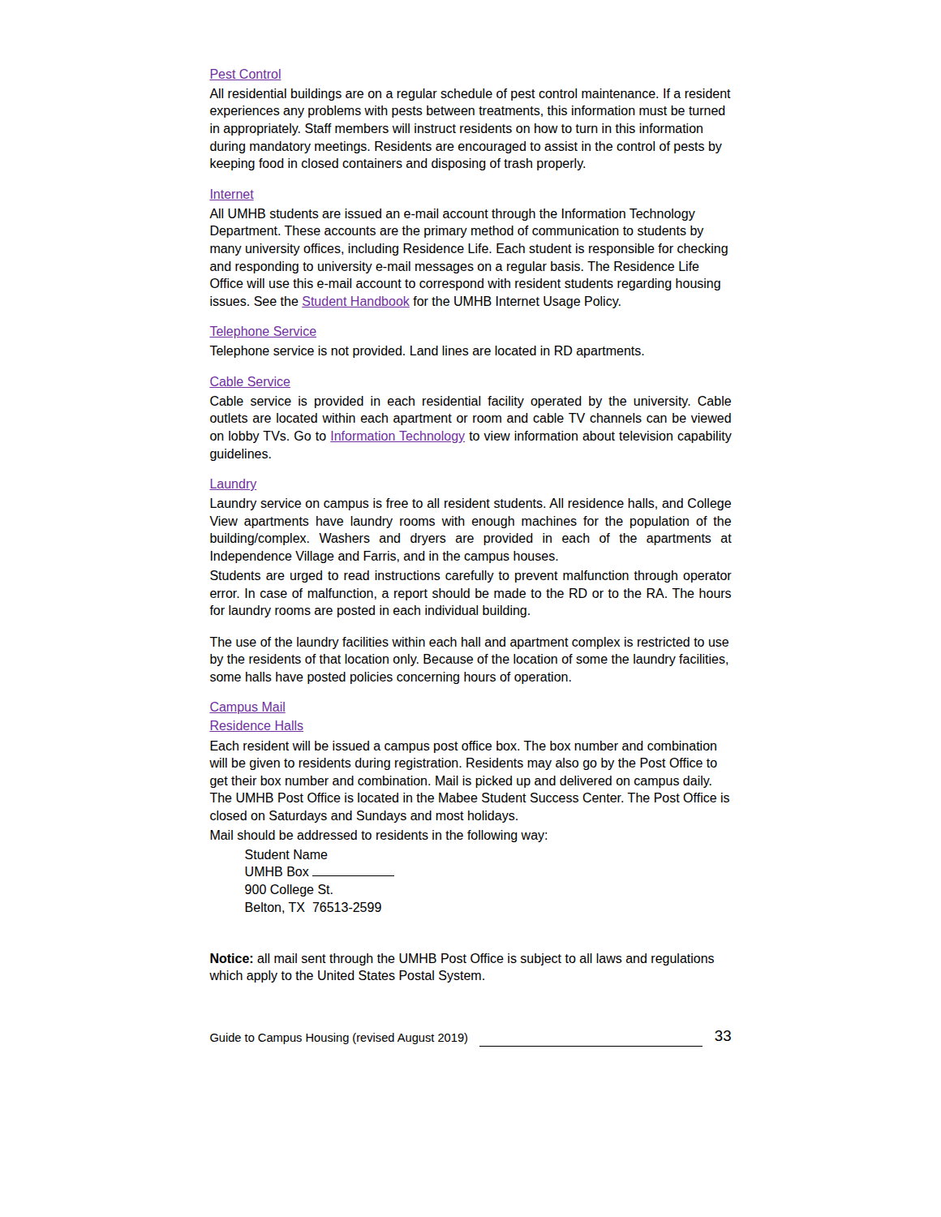Pest Control
All residential buildings are on a regular schedule of pest control maintenance. If a resident experiences any problems with pests between treatments, this information must be turned in appropriately. Staff members will instruct residents on how to turn in this information during mandatory meetings. Residents are encouraged to assist in the control of pests by keeping food in closed containers and disposing of trash properly.
Internet
All UMHB students are issued an e-mail account through the Information Technology Department. These accounts are the primary method of communication to students by many university offices, including Residence Life. Each student is responsible for checking and responding to university e-mail messages on a regular basis. The Residence Life Office will use this e-mail account to correspond with resident students regarding housing issues. See the Student Handbook for the UMHB Internet Usage Policy.
Telephone Service
Telephone service is not provided. Land lines are located in RD apartments.
Cable Service
Cable service is provided in each residential facility operated by the university. Cable outlets are located within each apartment or room and cable TV channels can be viewed on lobby TVs. Go to Information Technology to view information about television capability guidelines.
Laundry
Laundry service on campus is free to all resident students. All residence halls, and College View apartments have laundry rooms with enough machines for the population of the building/complex. Washers and dryers are provided in each of the apartments at Independence Village and Farris, and in the campus houses.
Students are urged to read instructions carefully to prevent malfunction through operator error. In case of malfunction, a report should be made to the RD or to the RA. The hours for laundry rooms are posted in each individual building.
The use of the laundry facilities within each hall and apartment complex is restricted to use by the residents of that location only. Because of the location of some the laundry facilities, some halls have posted policies concerning hours of operation.
Campus Mail
Residence Halls
Each resident will be issued a campus post office box. The box number and combination will be given to residents during registration. Residents may also go by the Post Office to get their box number and combination. Mail is picked up and delivered on campus daily. The UMHB Post Office is located in the Mabee Student Success Center. The Post Office is closed on Saturdays and Sundays and most holidays.
Mail should be addressed to residents in the following way:
Student Name
UMHB Box
900 College St.
Belton, TX 76513-2599
Notice: all mail sent through the UMHB Post Office is subject to all laws and regulations which apply to the United States Postal System.
Guide to Campus Housing (revised August 2019) 33